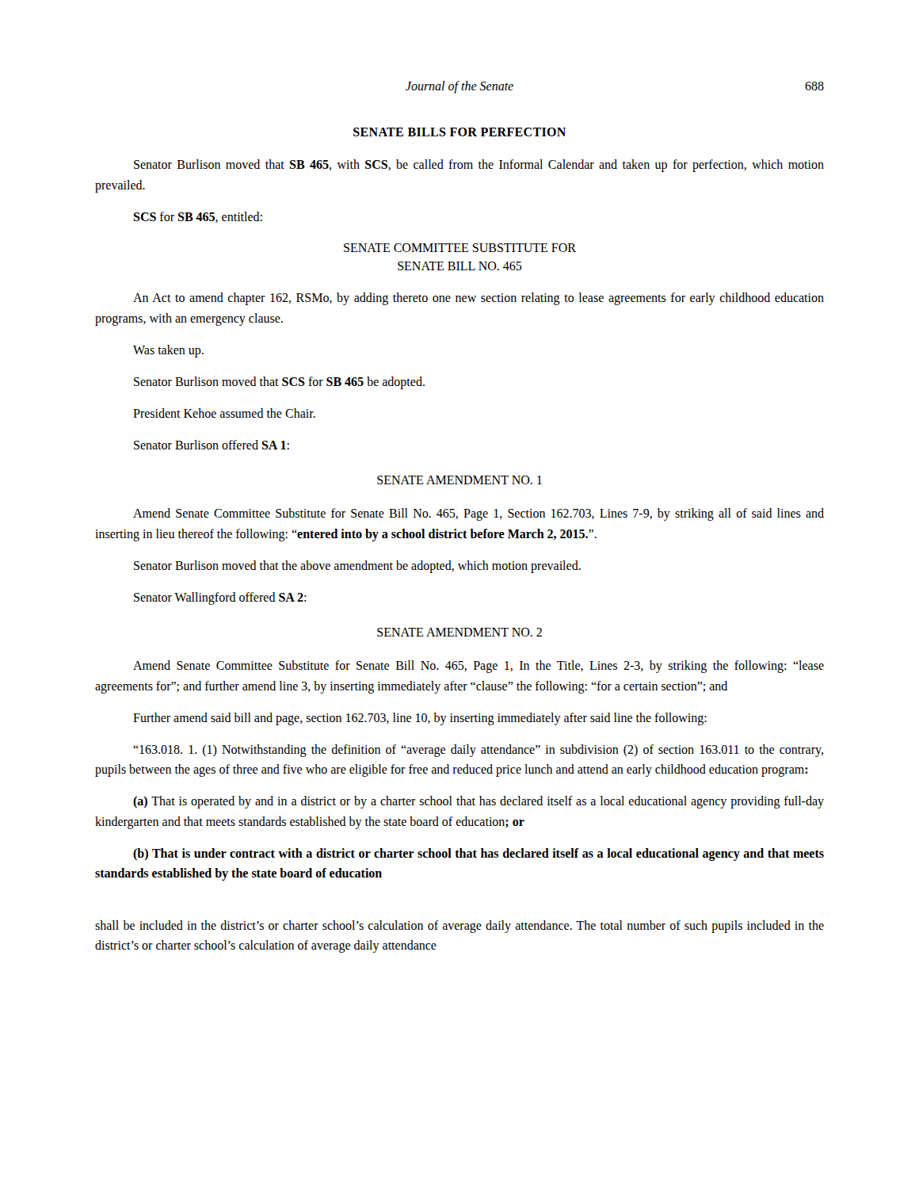Journal of the Senate 688
SENATE BILLS FOR PERFECTION
Senator Burlison moved that SB 465, with SCS, be called from the Informal Calendar and taken up for perfection, which motion prevailed.
SCS for SB 465, entitled:
SENATE COMMITTEE SUBSTITUTE FOR
SENATE BILL NO. 465
An Act to amend chapter 162, RSMo, by adding thereto one new section relating to lease agreements for early childhood education programs, with an emergency clause.
Was taken up.
Senator Burlison moved that SCS for SB 465 be adopted.
President Kehoe assumed the Chair.
Senator Burlison offered SA 1:
SENATE AMENDMENT NO. 1
Amend Senate Committee Substitute for Senate Bill No. 465, Page 1, Section 162.703, Lines 7-9, by striking all of said lines and inserting in lieu thereof the following: “entered into by a school district before March 2, 2015.”.
Senator Burlison moved that the above amendment be adopted, which motion prevailed.
Senator Wallingford offered SA 2:
SENATE AMENDMENT NO. 2
Amend Senate Committee Substitute for Senate Bill No. 465, Page 1, In the Title, Lines 2-3, by striking the following: “lease agreements for”; and further amend line 3, by inserting immediately after “clause” the following: “for a certain section”; and
Further amend said bill and page, section 162.703, line 10, by inserting immediately after said line the following:
“163.018. 1. (1) Notwithstanding the definition of “average daily attendance” in subdivision (2) of section 163.011 to the contrary, pupils between the ages of three and five who are eligible for free and reduced price lunch and attend an early childhood education program:
(a) That is operated by and in a district or by a charter school that has declared itself as a local educational agency providing full-day kindergarten and that meets standards established by the state board of education; or
(b) That is under contract with a district or charter school that has declared itself as a local educational agency and that meets standards established by the state board of education
shall be included in the district’s or charter school’s calculation of average daily attendance. The total number of such pupils included in the district’s or charter school’s calculation of average daily attendance